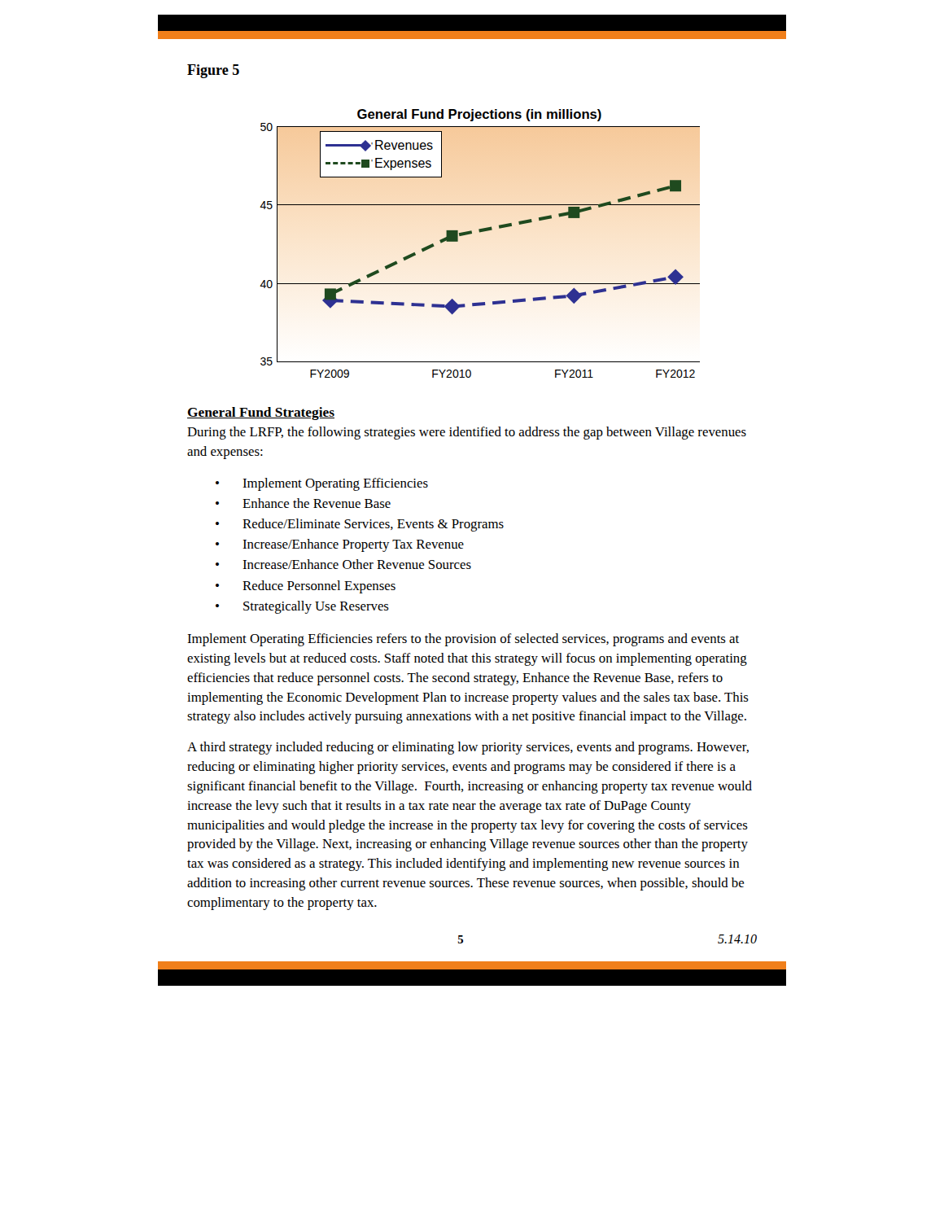Figure 5
General Fund Projections (in millions)
50
45
40
35
'Revenues
'Expenses
FY2009 FY2010 FY2011 FY2012
General Fund Strategies
During the LRFP, the following strategies were identified to address the gap between Village revenues and expenses:
Implement Operating Efficiencies
Enhance the Revenue Base
Reduce/Eliminate Services, Events & Programs
Increase/Enhance Property Tax Revenue
Increase/Enhance Other Revenue Sources
Reduce Personnel Expenses
Strategically Use Reserves
Implement Operating Efficiencies refers to the provision of selected services, programs and events at existing levels but at reduced costs. Staff noted that this strategy will focus on implementing operating efficiencies that reduce personnel costs. The second strategy, Enhance the Revenue Base, refers to implementing the Economic Development Plan to increase property values and the sales tax base. This strategy also includes actively pursuing annexations with a net positive financial impact to the Village.
A third strategy included reducing or eliminating low priority services, events and programs. However, reducing or eliminating higher priority services, events and programs may be considered if there is a significant financial benefit to the Village. Fourth, increasing or enhancing property tax revenue would increase the levy such that it results in a tax rate near the average tax rate of DuPage County municipalities and would pledge the increase in the property tax levy for covering the costs of services provided by the Village. Next, increasing or enhancing Village revenue sources other than the property tax was considered as a strategy. This included identifying and implementing new revenue sources in addition to increasing other current revenue sources. These revenue sources, when possible, should be complimentary to the property tax.
5
5.14.10